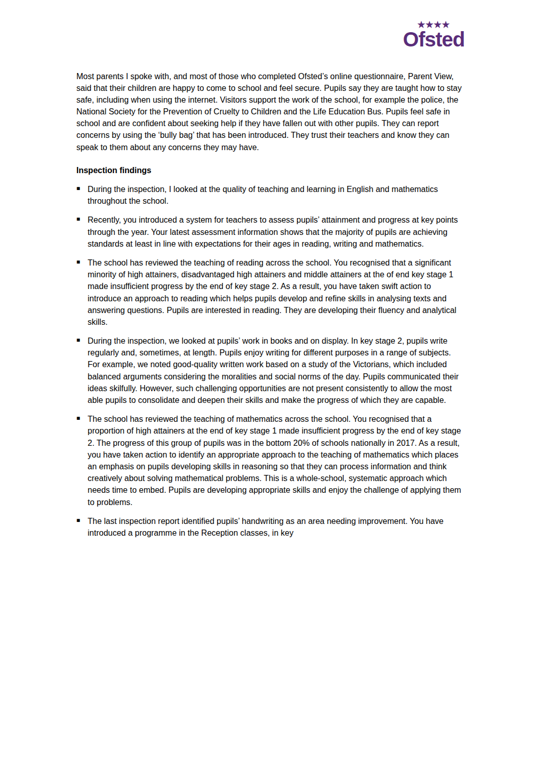★★★★
Ofsted
Most parents I spoke with, and most of those who completed Ofsted’s online questionnaire, Parent View, said that their children are happy to come to school and feel secure. Pupils say they are taught how to stay safe, including when using the internet. Visitors support the work of the school, for example the police, the National Society for the Prevention of Cruelty to Children and the Life Education Bus. Pupils feel safe in school and are confident about seeking help if they have fallen out with other pupils. They can report concerns by using the ‘bully bag’ that has been introduced. They trust their teachers and know they can speak to them about any concerns they may have.
Inspection findings
During the inspection, I looked at the quality of teaching and learning in English and mathematics throughout the school.
Recently, you introduced a system for teachers to assess pupils’ attainment and progress at key points through the year. Your latest assessment information shows that the majority of pupils are achieving standards at least in line with expectations for their ages in reading, writing and mathematics.
The school has reviewed the teaching of reading across the school. You recognised that a significant minority of high attainers, disadvantaged high attainers and middle attainers at the of end key stage 1 made insufficient progress by the end of key stage 2. As a result, you have taken swift action to introduce an approach to reading which helps pupils develop and refine skills in analysing texts and answering questions. Pupils are interested in reading. They are developing their fluency and analytical skills.
During the inspection, we looked at pupils’ work in books and on display. In key stage 2, pupils write regularly and, sometimes, at length. Pupils enjoy writing for different purposes in a range of subjects. For example, we noted good-quality written work based on a study of the Victorians, which included balanced arguments considering the moralities and social norms of the day. Pupils communicated their ideas skilfully. However, such challenging opportunities are not present consistently to allow the most able pupils to consolidate and deepen their skills and make the progress of which they are capable.
The school has reviewed the teaching of mathematics across the school. You recognised that a proportion of high attainers at the end of key stage 1 made insufficient progress by the end of key stage 2. The progress of this group of pupils was in the bottom 20% of schools nationally in 2017. As a result, you have taken action to identify an appropriate approach to the teaching of mathematics which places an emphasis on pupils developing skills in reasoning so that they can process information and think creatively about solving mathematical problems. This is a whole-school, systematic approach which needs time to embed. Pupils are developing appropriate skills and enjoy the challenge of applying them to problems.
The last inspection report identified pupils’ handwriting as an area needing improvement. You have introduced a programme in the Reception classes, in key